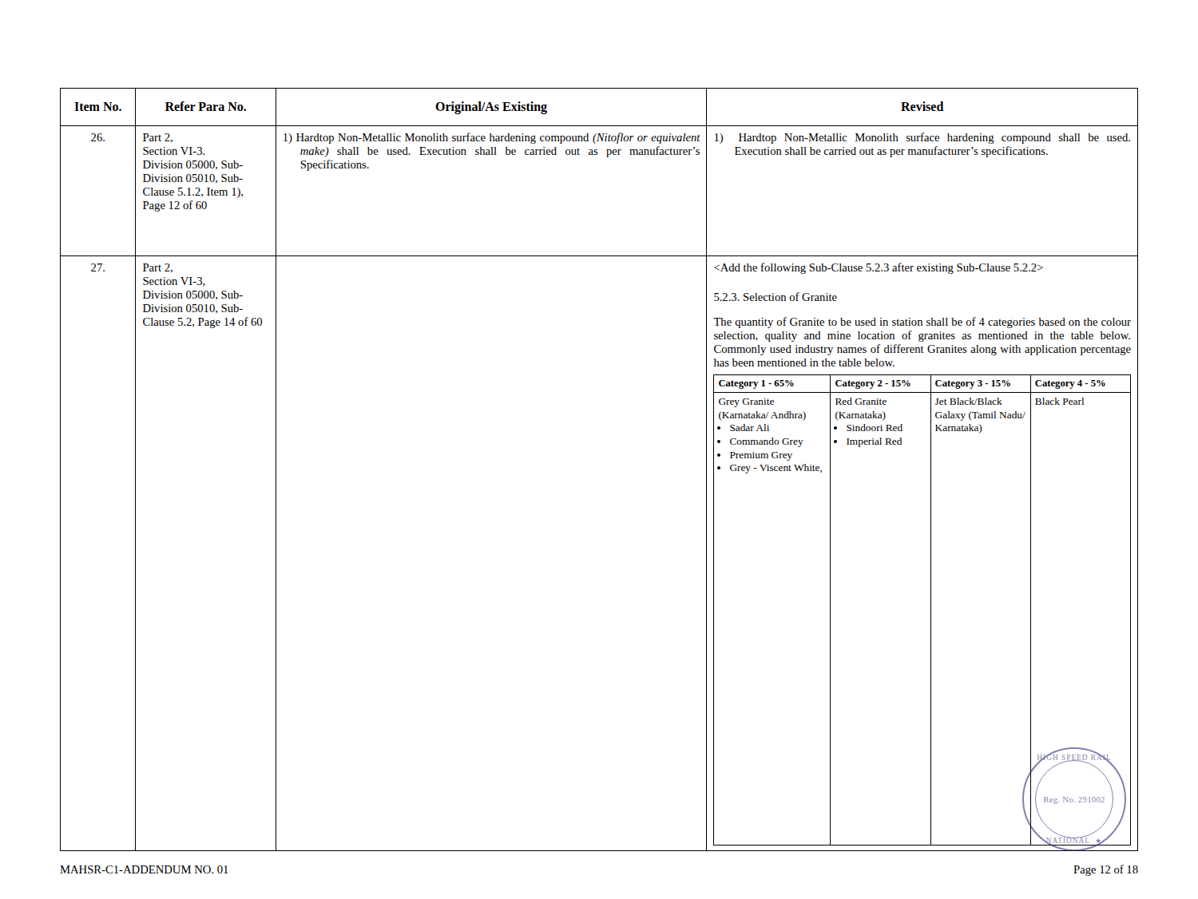| Item No. | Refer Para No. | Original/As Existing | Revised |
| --- | --- | --- | --- |
| 26. | Part 2, Section VI-3. Division 05000, Sub-Division 05010, Sub-Clause 5.1.2, Item 1), Page 12 of 60 | 1) Hardtop Non-Metallic Monolith surface hardening compound (Nitoflor or equivalent make) shall be used. Execution shall be carried out as per manufacturer’s Specifications. | 1) Hardtop Non-Metallic Monolith surface hardening compound shall be used. Execution shall be carried out as per manufacturer’s specifications. |
| 27. | Part 2, Section VI-3, Division 05000, Sub-Division 05010, Sub-Clause 5.2, Page 14 of 60 | | <Add the following Sub-Clause 5.2.3 after existing Sub-Clause 5.2.2> 5.2.3. Selection of Granite The quantity of Granite to be used in station shall be of 4 categories based on the colour selection, quality and mine location of granites as mentioned in the table below. Commonly used industry names of different Granites along with application percentage has been mentioned in the table below. / Category 1 - 65% / Category 2 - 15% / Category 3 - 15% / Category 4 - 5% / / --- / --- / --- / --- / / Grey Granite (Karnataka/ Andhra) Sadar Ali Commando Grey Premium Grey Grey - Viscent White, / Red Granite (Karnataka) Sindoori Red Imperial Red / Jet Black/Black Galaxy (Tamil Nadu/ Karnataka) / Black Pearl / |
HIGH SPEED RAIL
Reg. No. 291002
NATIONAL ★
MAHSR-C1-ADDENDUM NO. 01 Page 12 of 18